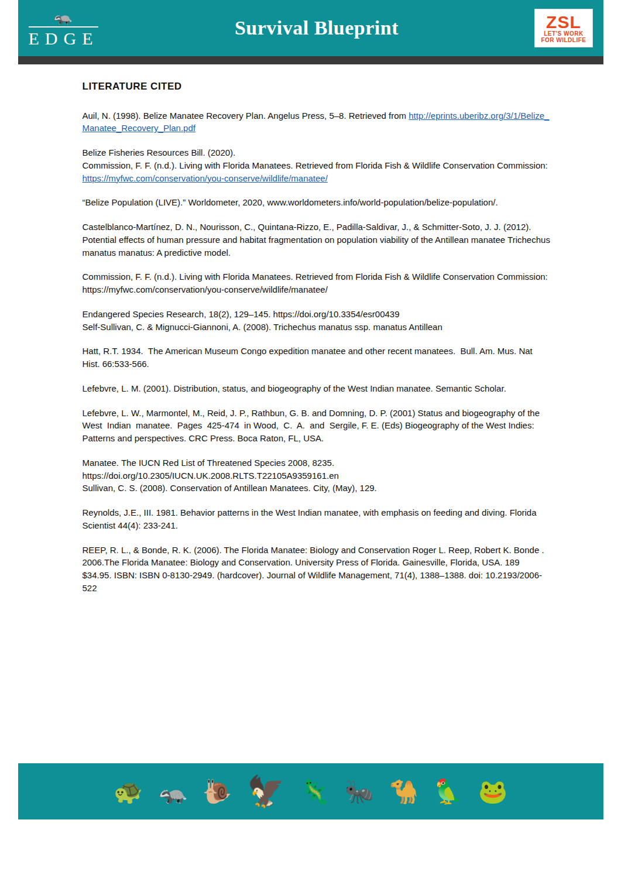🦡 EDGE
Survival Blueprint
ZSL LET'S WORK
FOR WILDLIFE
LITERATURE CITED
Auil, N. (1998). Belize Manatee Recovery Plan. Angelus Press, 5–8. Retrieved from http://eprints.uberibz.org/3/1/Belize_Manatee_Recovery_Plan.pdf
Belize Fisheries Resources Bill. (2020).
Commission, F. F. (n.d.). Living with Florida Manatees. Retrieved from Florida Fish & Wildlife Conservation Commission: https://myfwc.com/conservation/you-conserve/wildlife/manatee/
“Belize Population (LIVE).” Worldometer, 2020, www.worldometers.info/world-population/belize-population/.
Castelblanco-Martínez, D. N., Nourisson, C., Quintana-Rizzo, E., Padilla-Saldivar, J., & Schmitter-Soto, J. J. (2012). Potential effects of human pressure and habitat fragmentation on population viability of the Antillean manatee Trichechus manatus manatus: A predictive model.
Commission, F. F. (n.d.). Living with Florida Manatees. Retrieved from Florida Fish & Wildlife Conservation Commission: https://myfwc.com/conservation/you-conserve/wildlife/manatee/
Endangered Species Research, 18(2), 129–145. https://doi.org/10.3354/esr00439
Self-Sullivan, C. & Mignucci-Giannoni, A. (2008). Trichechus manatus ssp. manatus Antillean
Hatt, R.T. 1934. The American Museum Congo expedition manatee and other recent manatees. Bull. Am. Mus. Nat Hist. 66:533-566.
Lefebvre, L. M. (2001). Distribution, status, and biogeography of the West Indian manatee. Semantic Scholar.
Lefebvre, L. W., Marmontel, M., Reid, J. P., Rathbun, G. B. and Domning, D. P. (2001) Status and biogeography of the West Indian manatee. Pages 425-474 in Wood, C. A. and Sergile, F. E. (Eds) Biogeography of the West Indies: Patterns and perspectives. CRC Press. Boca Raton, FL, USA.
Manatee. The IUCN Red List of Threatened Species 2008, 8235. https://doi.org/10.2305/IUCN.UK.2008.RLTS.T22105A9359161.en
Sullivan, C. S. (2008). Conservation of Antillean Manatees. City, (May), 129.
Reynolds, J.E., III. 1981. Behavior patterns in the West Indian manatee, with emphasis on feeding and diving. Florida Scientist 44(4): 233-241.
REEP, R. L., & Bonde, R. K. (2006). The Florida Manatee: Biology and Conservation Roger L. Reep, Robert K. Bonde . 2006.The Florida Manatee: Biology and Conservation. University Press of Florida. Gainesville, Florida, USA. 189 $34.95. ISBN: ISBN 0-8130-2949. (hardcover). Journal of Wildlife Management, 71(4), 1388–1388. doi: 10.2193/2006-522
🐢 🦡 🐌 🦅 🦎 🐜 🐪 🦜 🐸